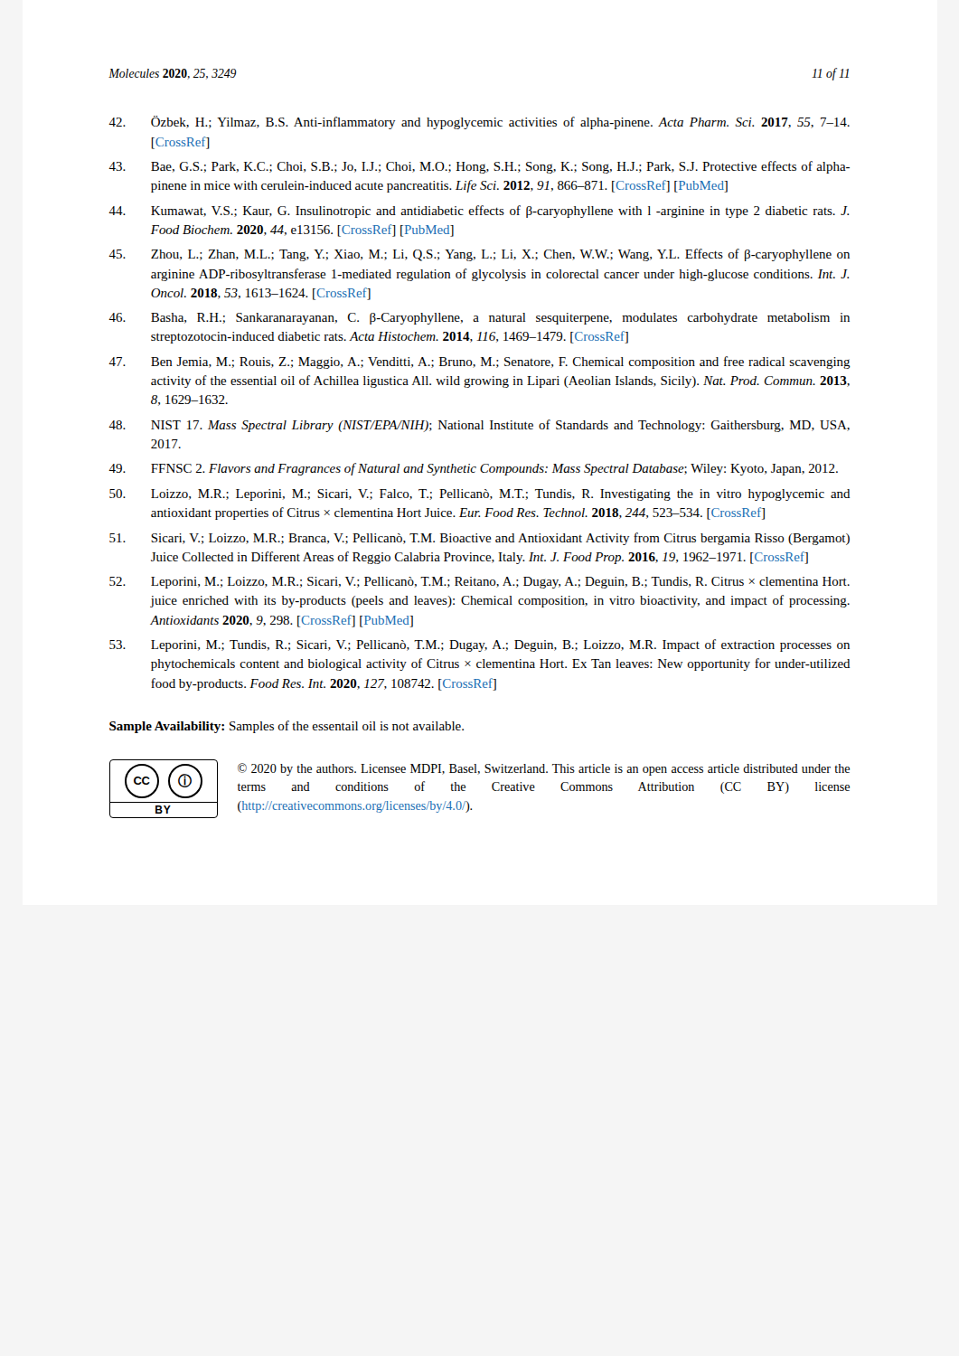Molecules 2020, 25, 3249
11 of 11
42. Özbek, H.; Yilmaz, B.S. Anti-inflammatory and hypoglycemic activities of alpha-pinene. Acta Pharm. Sci. 2017, 55, 7–14. [CrossRef]
43. Bae, G.S.; Park, K.C.; Choi, S.B.; Jo, I.J.; Choi, M.O.; Hong, S.H.; Song, K.; Song, H.J.; Park, S.J. Protective effects of alpha-pinene in mice with cerulein-induced acute pancreatitis. Life Sci. 2012, 91, 866–871. [CrossRef] [PubMed]
44. Kumawat, V.S.; Kaur, G. Insulinotropic and antidiabetic effects of β-caryophyllene with l -arginine in type 2 diabetic rats. J. Food Biochem. 2020, 44, e13156. [CrossRef] [PubMed]
45. Zhou, L.; Zhan, M.L.; Tang, Y.; Xiao, M.; Li, Q.S.; Yang, L.; Li, X.; Chen, W.W.; Wang, Y.L. Effects of β-caryophyllene on arginine ADP-ribosyltransferase 1-mediated regulation of glycolysis in colorectal cancer under high-glucose conditions. Int. J. Oncol. 2018, 53, 1613–1624. [CrossRef]
46. Basha, R.H.; Sankaranarayanan, C. β-Caryophyllene, a natural sesquiterpene, modulates carbohydrate metabolism in streptozotocin-induced diabetic rats. Acta Histochem. 2014, 116, 1469–1479. [CrossRef]
47. Ben Jemia, M.; Rouis, Z.; Maggio, A.; Venditti, A.; Bruno, M.; Senatore, F. Chemical composition and free radical scavenging activity of the essential oil of Achillea ligustica All. wild growing in Lipari (Aeolian Islands, Sicily). Nat. Prod. Commun. 2013, 8, 1629–1632.
48. NIST 17. Mass Spectral Library (NIST/EPA/NIH); National Institute of Standards and Technology: Gaithersburg, MD, USA, 2017.
49. FFNSC 2. Flavors and Fragrances of Natural and Synthetic Compounds: Mass Spectral Database; Wiley: Kyoto, Japan, 2012.
50. Loizzo, M.R.; Leporini, M.; Sicari, V.; Falco, T.; Pellicanò, M.T.; Tundis, R. Investigating the in vitro hypoglycemic and antioxidant properties of Citrus × clementina Hort Juice. Eur. Food Res. Technol. 2018, 244, 523–534. [CrossRef]
51. Sicari, V.; Loizzo, M.R.; Branca, V.; Pellicanò, T.M. Bioactive and Antioxidant Activity from Citrus bergamia Risso (Bergamot) Juice Collected in Different Areas of Reggio Calabria Province, Italy. Int. J. Food Prop. 2016, 19, 1962–1971. [CrossRef]
52. Leporini, M.; Loizzo, M.R.; Sicari, V.; Pellicanò, T.M.; Reitano, A.; Dugay, A.; Deguin, B.; Tundis, R. Citrus × clementina Hort. juice enriched with its by-products (peels and leaves): Chemical composition, in vitro bioactivity, and impact of processing. Antioxidants 2020, 9, 298. [CrossRef] [PubMed]
53. Leporini, M.; Tundis, R.; Sicari, V.; Pellicanò, T.M.; Dugay, A.; Deguin, B.; Loizzo, M.R. Impact of extraction processes on phytochemicals content and biological activity of Citrus × clementina Hort. Ex Tan leaves: New opportunity for under-utilized food by-products. Food Res. Int. 2020, 127, 108742. [CrossRef]
Sample Availability: Samples of the essentail oil is not available.
CC ⓘ
BY
© 2020 by the authors. Licensee MDPI, Basel, Switzerland. This article is an open access article distributed under the terms and conditions of the Creative Commons Attribution (CC BY) license (http://creativecommons.org/licenses/by/4.0/).